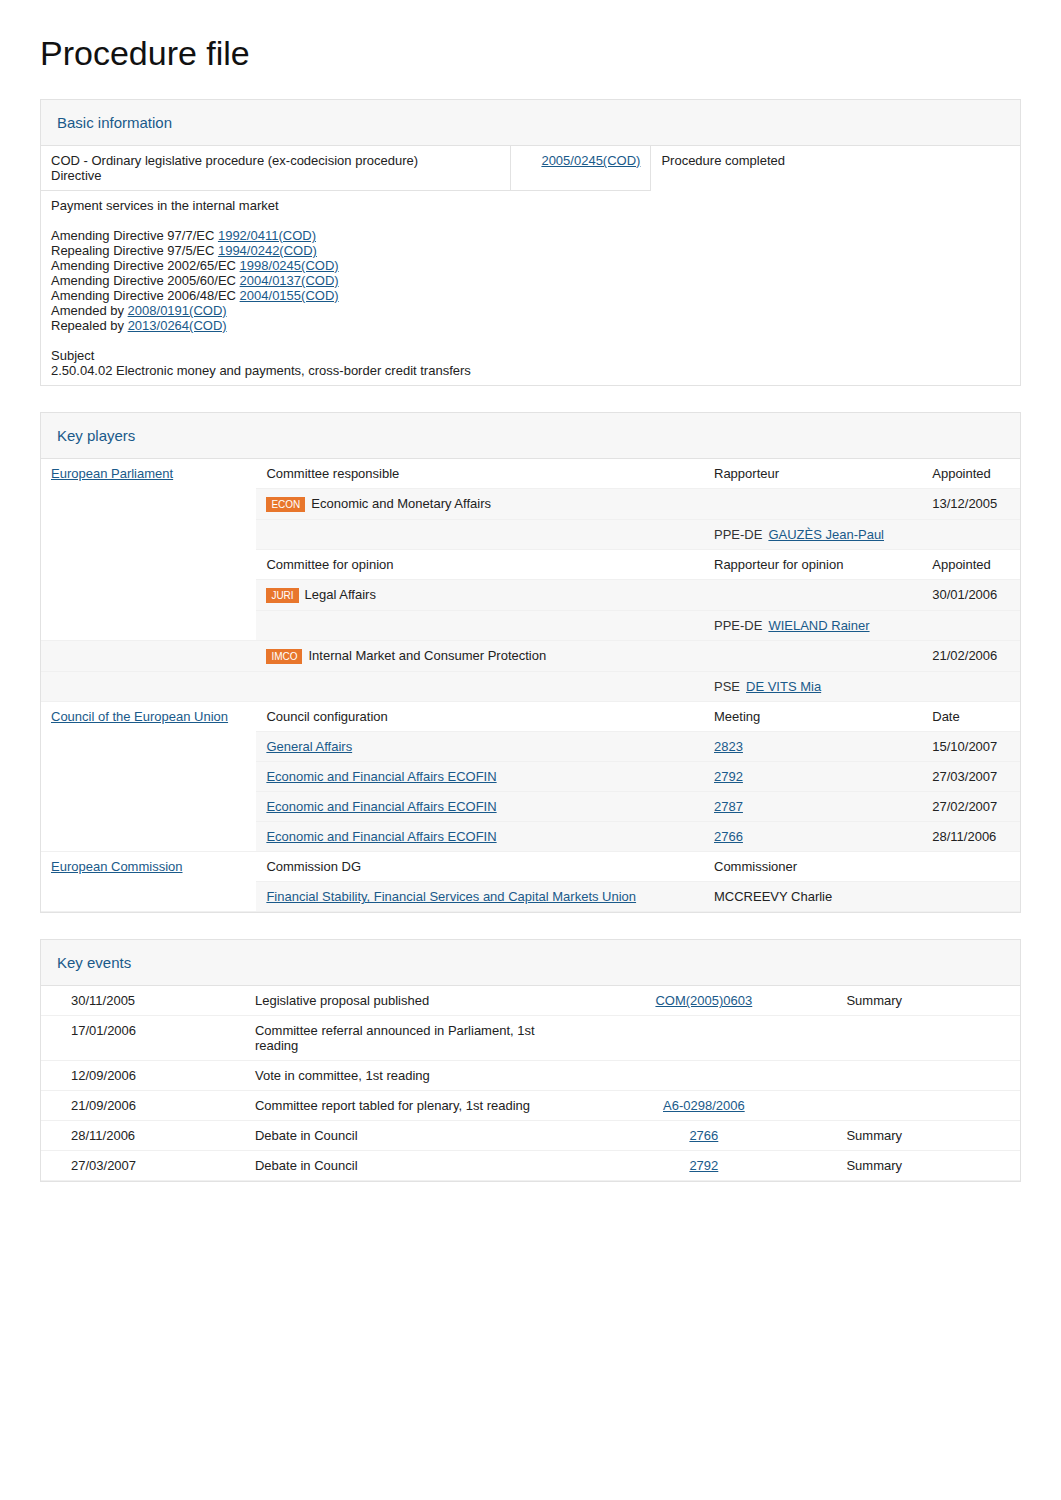Procedure file
Basic information
| COD - Ordinary legislative procedure (ex-codecision procedure) Directive | 2005/0245(COD) | Procedure completed |
| Payment services in the internal market Amending Directive 97/7/EC 1992/0411(COD) Repealing Directive 97/5/EC 1994/0242(COD) Amending Directive 2002/65/EC 1998/0245(COD) Amending Directive 2005/60/EC 2004/0137(COD) Amending Directive 2006/48/EC 2004/0155(COD) Amended by 2008/0191(COD) Repealed by 2013/0264(COD) Subject 2.50.04.02 Electronic money and payments, cross-border credit transfers |
Key players
| European Parliament | Committee responsible | Rapporteur | Appointed |
| ECON Economic and Monetary Affairs | | 13/12/2005 |
| | PPE-DE GAUZÈS Jean-Paul | |
| Committee for opinion | Rapporteur for opinion | Appointed |
| JURI Legal Affairs | | 30/01/2006 |
| | PPE-DE WIELAND Rainer | |
| | IMCO Internal Market and Consumer Protection | | 21/02/2006 |
| | | PSE DE VITS Mia | |
| Council of the European Union | Council configuration | Meeting | Date |
| General Affairs | 2823 | 15/10/2007 |
| Economic and Financial Affairs ECOFIN | 2792 | 27/03/2007 |
| Economic and Financial Affairs ECOFIN | 2787 | 27/02/2007 |
| Economic and Financial Affairs ECOFIN | 2766 | 28/11/2006 |
| European Commission | Commission DG | Commissioner | |
| Financial Stability, Financial Services and Capital Markets Union | MCCREEVY Charlie | |
Key events
| 30/11/2005 | Legislative proposal published | COM(2005)0603 | Summary |
| 17/01/2006 | Committee referral announced in Parliament, 1st reading | | |
| 12/09/2006 | Vote in committee, 1st reading | | |
| 21/09/2006 | Committee report tabled for plenary, 1st reading | A6-0298/2006 | |
| 28/11/2006 | Debate in Council | 2766 | Summary |
| 27/03/2007 | Debate in Council | 2792 | Summary |